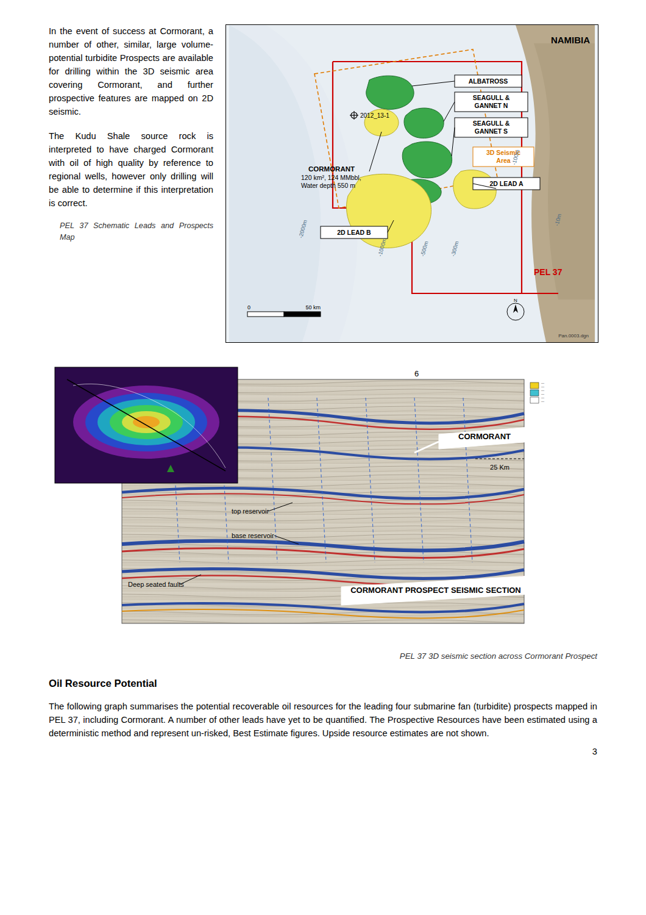In the event of success at Cormorant, a number of other, similar, large volume-potential turbidite Prospects are available for drilling within the 3D seismic area covering Cormorant, and further prospective features are mapped on 2D seismic.
The Kudu Shale source rock is interpreted to have charged Cormorant with oil of high quality by reference to regional wells, however only drilling will be able to determine if this interpretation is correct.
PEL 37 Schematic Leads and Prospects Map
NAMIBIA PEL 37 2012_13-1 ALBATROSS SEAGULL & GANNET N SEAGULL & GANNET S 3D Seismic Area 2D LEAD A 2D LEAD B CORMORANT 120 km², 124 MMbbl, Water depth 550 m -2000m -1000m -500m -300m -100m -10m 0 50 km N Pan.0003.dgn
— — — — — — top reservoir base reservoir Deep seated faults 6 CORMORANT 25 Km CORMORANT PROSPECT SEISMIC SECTION
PEL 37 3D seismic section across Cormorant Prospect
Oil Resource Potential
The following graph summarises the potential recoverable oil resources for the leading four submarine fan (turbidite) prospects mapped in PEL 37, including Cormorant. A number of other leads have yet to be quantified. The Prospective Resources have been estimated using a deterministic method and represent un-risked, Best Estimate figures. Upside resource estimates are not shown.
3